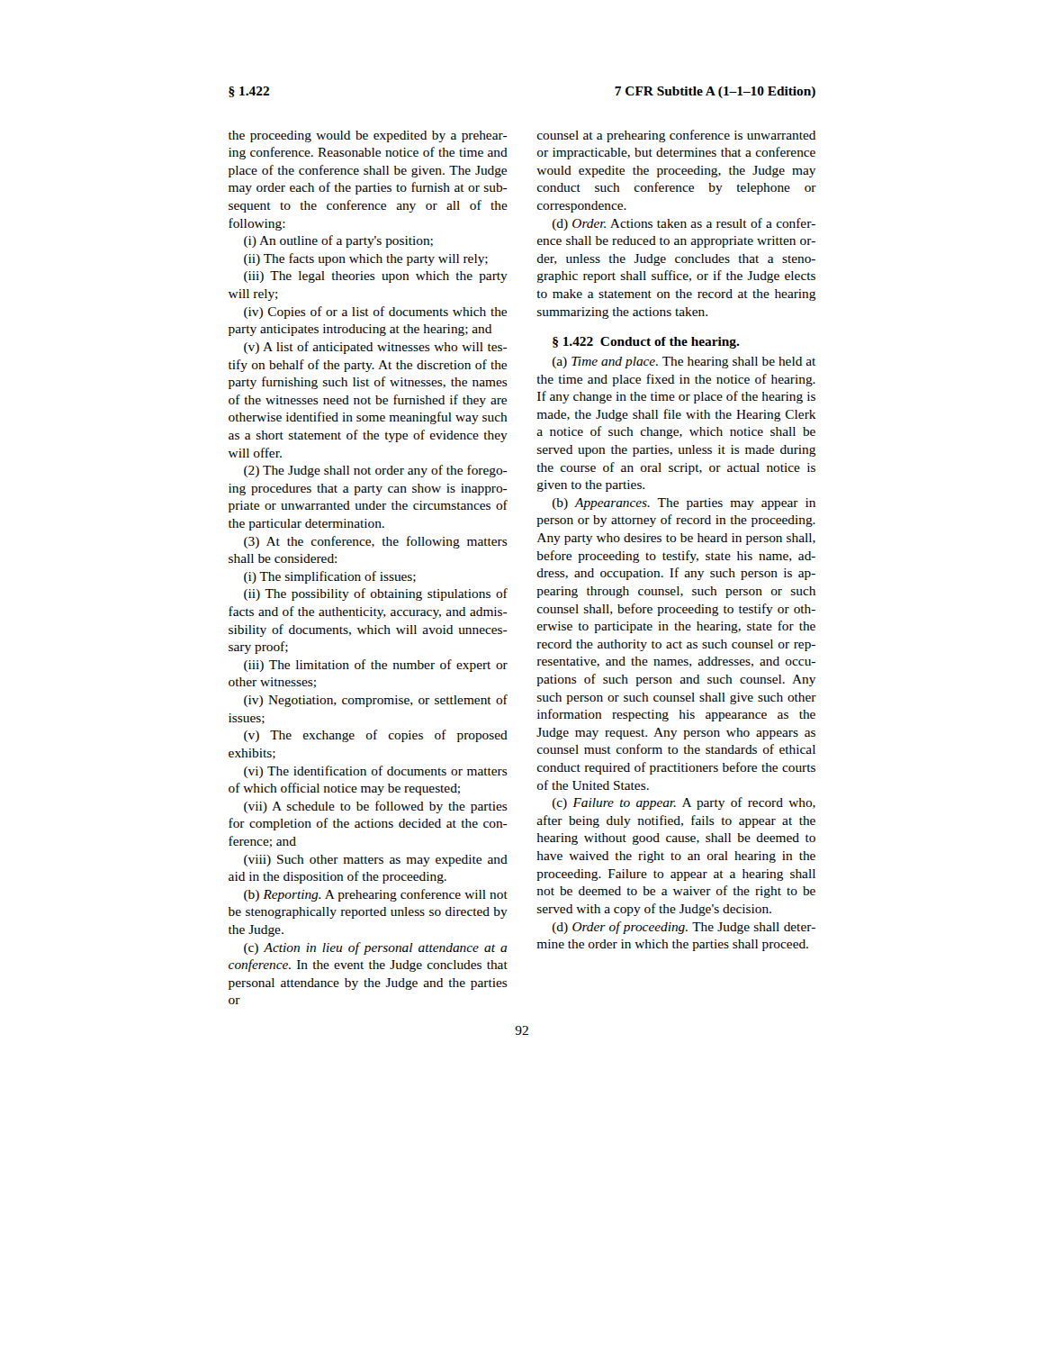§ 1.422 7 CFR Subtitle A (1–1–10 Edition)
the proceeding would be expedited by a prehearing conference. Reasonable notice of the time and place of the conference shall be given. The Judge may order each of the parties to furnish at or subsequent to the conference any or all of the following:
(i) An outline of a party's position;
(ii) The facts upon which the party will rely;
(iii) The legal theories upon which the party will rely;
(iv) Copies of or a list of documents which the party anticipates introducing at the hearing; and
(v) A list of anticipated witnesses who will testify on behalf of the party. At the discretion of the party furnishing such list of witnesses, the names of the witnesses need not be furnished if they are otherwise identified in some meaningful way such as a short statement of the type of evidence they will offer.
(2) The Judge shall not order any of the foregoing procedures that a party can show is inappropriate or unwarranted under the circumstances of the particular determination.
(3) At the conference, the following matters shall be considered:
(i) The simplification of issues;
(ii) The possibility of obtaining stipulations of facts and of the authenticity, accuracy, and admissibility of documents, which will avoid unnecessary proof;
(iii) The limitation of the number of expert or other witnesses;
(iv) Negotiation, compromise, or settlement of issues;
(v) The exchange of copies of proposed exhibits;
(vi) The identification of documents or matters of which official notice may be requested;
(vii) A schedule to be followed by the parties for completion of the actions decided at the conference; and
(viii) Such other matters as may expedite and aid in the disposition of the proceeding.
(b) Reporting. A prehearing conference will not be stenographically reported unless so directed by the Judge.
(c) Action in lieu of personal attendance at a conference. In the event the Judge concludes that personal attendance by the Judge and the parties or
counsel at a prehearing conference is unwarranted or impracticable, but determines that a conference would expedite the proceeding, the Judge may conduct such conference by telephone or correspondence.
(d) Order. Actions taken as a result of a conference shall be reduced to an appropriate written order, unless the Judge concludes that a stenographic report shall suffice, or if the Judge elects to make a statement on the record at the hearing summarizing the actions taken.
§ 1.422 Conduct of the hearing.
(a) Time and place. The hearing shall be held at the time and place fixed in the notice of hearing. If any change in the time or place of the hearing is made, the Judge shall file with the Hearing Clerk a notice of such change, which notice shall be served upon the parties, unless it is made during the course of an oral script, or actual notice is given to the parties.
(b) Appearances. The parties may appear in person or by attorney of record in the proceeding. Any party who desires to be heard in person shall, before proceeding to testify, state his name, address, and occupation. If any such person is appearing through counsel, such person or such counsel shall, before proceeding to testify or otherwise to participate in the hearing, state for the record the authority to act as such counsel or representative, and the names, addresses, and occupations of such person and such counsel. Any such person or such counsel shall give such other information respecting his appearance as the Judge may request. Any person who appears as counsel must conform to the standards of ethical conduct required of practitioners before the courts of the United States.
(c) Failure to appear. A party of record who, after being duly notified, fails to appear at the hearing without good cause, shall be deemed to have waived the right to an oral hearing in the proceeding. Failure to appear at a hearing shall not be deemed to be a waiver of the right to be served with a copy of the Judge's decision.
(d) Order of proceeding. The Judge shall determine the order in which the parties shall proceed.
92